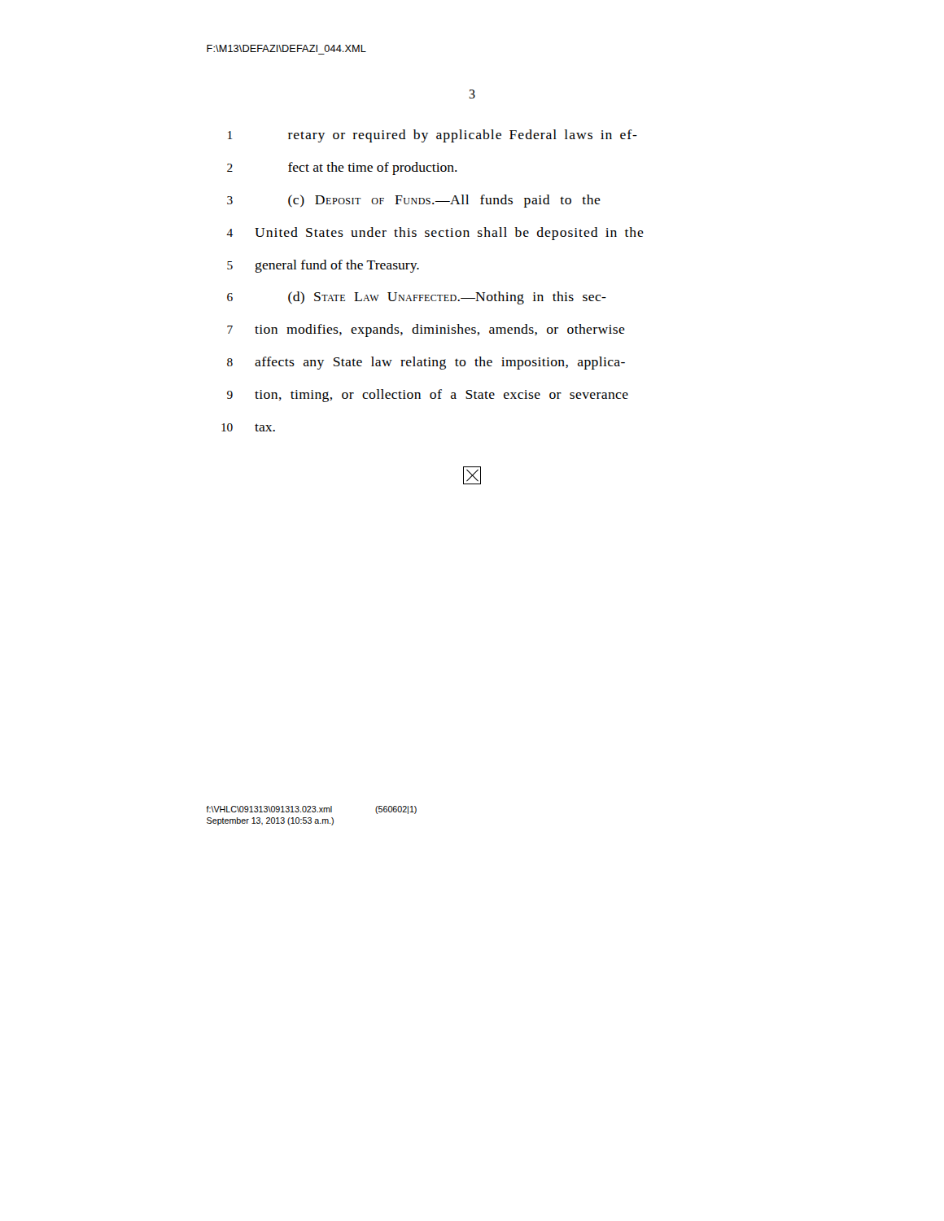F:\M13\DEFAZI\DEFAZI_044.XML
3
retary or required by applicable Federal laws in ef-
fect at the time of production.
(c) Deposit of Funds.—All funds paid to the
United States under this section shall be deposited in the
general fund of the Treasury.
(d) State Law Unaffected.—Nothing in this sec-
tion modifies, expands, diminishes, amends, or otherwise
affects any State law relating to the imposition, applica-
tion, timing, or collection of a State excise or severance
tax.
f:\VHLC\091313\091313.023.xml (560602|1)
September 13, 2013 (10:53 a.m.)